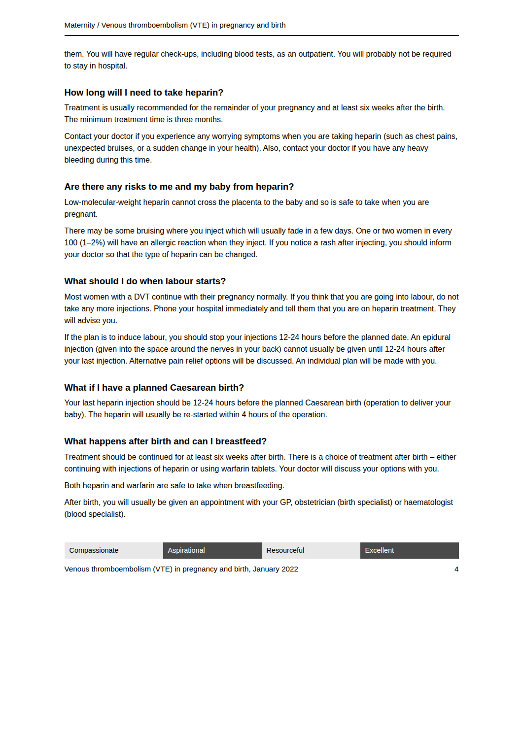Maternity / Venous thromboembolism (VTE) in pregnancy and birth
them. You will have regular check-ups, including blood tests, as an outpatient. You will probably not be required to stay in hospital.
How long will I need to take heparin?
Treatment is usually recommended for the remainder of your pregnancy and at least six weeks after the birth. The minimum treatment time is three months.
Contact your doctor if you experience any worrying symptoms when you are taking heparin (such as chest pains, unexpected bruises, or a sudden change in your health). Also, contact your doctor if you have any heavy bleeding during this time.
Are there any risks to me and my baby from heparin?
Low-molecular-weight heparin cannot cross the placenta to the baby and so is safe to take when you are pregnant.
There may be some bruising where you inject which will usually fade in a few days. One or two women in every 100 (1–2%) will have an allergic reaction when they inject. If you notice a rash after injecting, you should inform your doctor so that the type of heparin can be changed.
What should I do when labour starts?
Most women with a DVT continue with their pregnancy normally. If you think that you are going into labour, do not take any more injections. Phone your hospital immediately and tell them that you are on heparin treatment. They will advise you.
If the plan is to induce labour, you should stop your injections 12-24 hours before the planned date. An epidural injection (given into the space around the nerves in your back) cannot usually be given until 12-24 hours after your last injection. Alternative pain relief options will be discussed. An individual plan will be made with you.
What if I have a planned Caesarean birth?
Your last heparin injection should be 12-24 hours before the planned Caesarean birth (operation to deliver your baby). The heparin will usually be re-started within 4 hours of the operation.
What happens after birth and can I breastfeed?
Treatment should be continued for at least six weeks after birth. There is a choice of treatment after birth – either continuing with injections of heparin or using warfarin tablets. Your doctor will discuss your options with you.
Both heparin and warfarin are safe to take when breastfeeding.
After birth, you will usually be given an appointment with your GP, obstetrician (birth specialist) or haematologist (blood specialist).
Compassionate
Aspirational
Resourceful
Excellent
Venous thromboembolism (VTE) in pregnancy and birth, January 2022 4